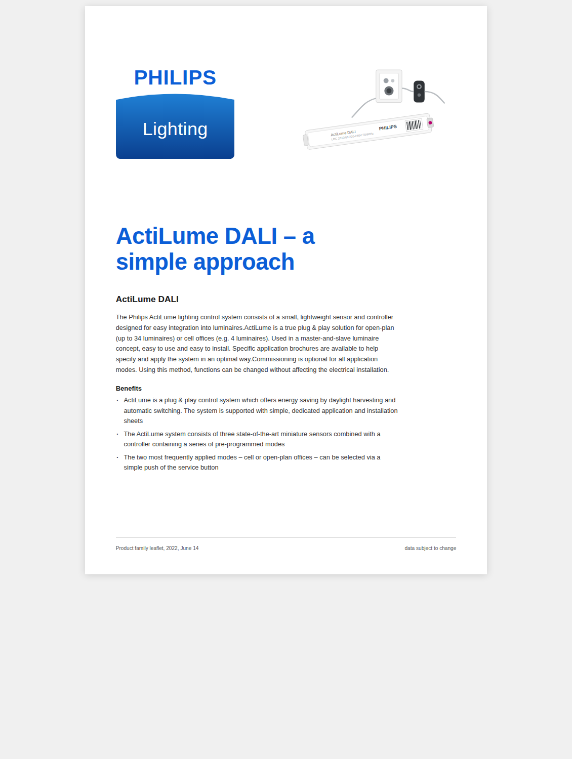PHILIPS Lighting
ActiLume DALI LRC 2010/00 220-240V 50/60Hz PHILIPS
ActiLume DALI – a simple approach
ActiLume DALI
The Philips ActiLume lighting control system consists of a small, lightweight sensor and controller designed for easy integration into luminaires.ActiLume is a true plug & play solution for open-plan (up to 34 luminaires) or cell offices (e.g. 4 luminaires). Used in a master-and-slave luminaire concept, easy to use and easy to install. Specific application brochures are available to help specify and apply the system in an optimal way.Commissioning is optional for all application modes. Using this method, functions can be changed without affecting the electrical installation.
Benefits
ActiLume is a plug & play control system which offers energy saving by daylight harvesting and automatic switching. The system is supported with simple, dedicated application and installation sheets
The ActiLume system consists of three state-of-the-art miniature sensors combined with a controller containing a series of pre-programmed modes
The two most frequently applied modes – cell or open-plan offices – can be selected via a simple push of the service button
Product family leaflet, 2022, June 14 data subject to change